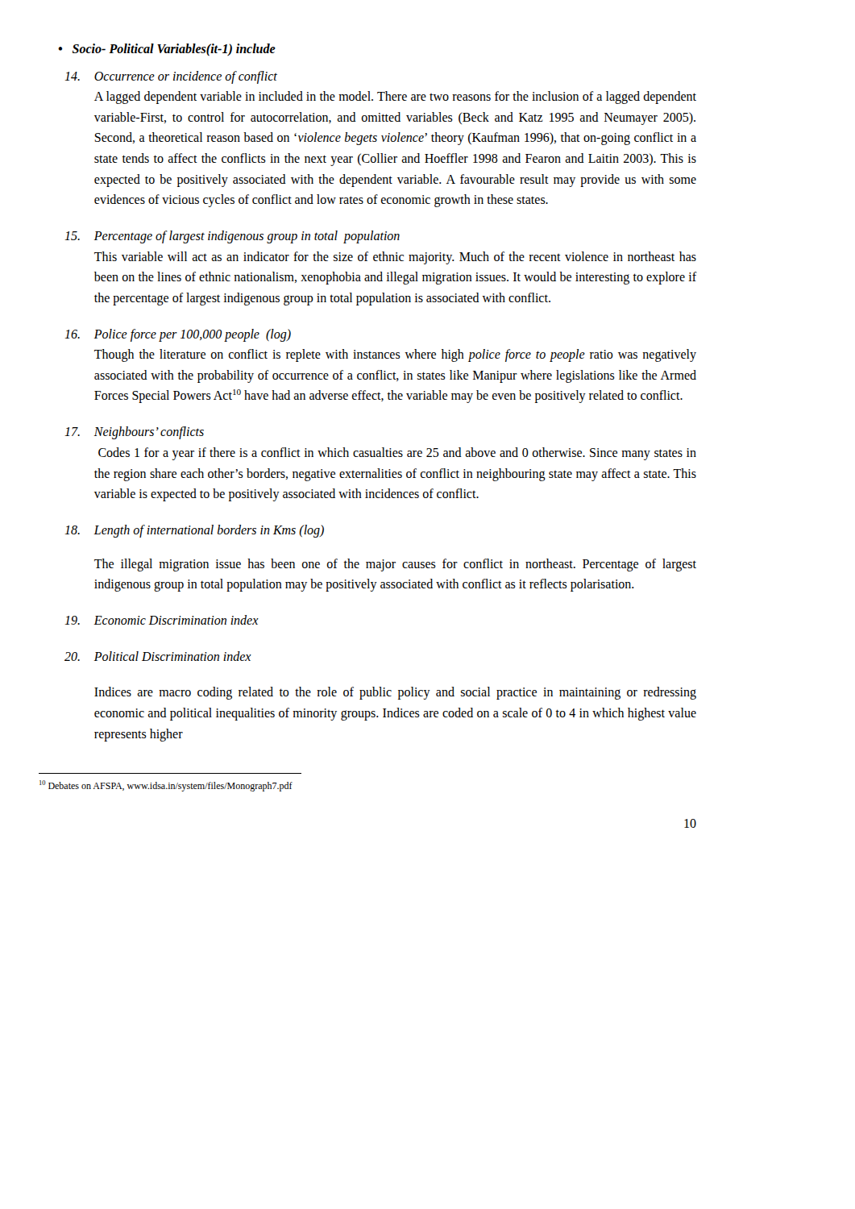Socio- Political Variables(it-1) include
Occurrence or incidence of conflict A lagged dependent variable in included in the model. There are two reasons for the inclusion of a lagged dependent variable-First, to control for autocorrelation, and omitted variables (Beck and Katz 1995 and Neumayer 2005). Second, a theoretical reason based on ‘violence begets violence’ theory (Kaufman 1996), that on-going conflict in a state tends to affect the conflicts in the next year (Collier and Hoeffler 1998 and Fearon and Laitin 2003). This is expected to be positively associated with the dependent variable. A favourable result may provide us with some evidences of vicious cycles of conflict and low rates of economic growth in these states.
Percentage of largest indigenous group in total population This variable will act as an indicator for the size of ethnic majority. Much of the recent violence in northeast has been on the lines of ethnic nationalism, xenophobia and illegal migration issues. It would be interesting to explore if the percentage of largest indigenous group in total population is associated with conflict.
Police force per 100,000 people (log) Though the literature on conflict is replete with instances where high police force to people ratio was negatively associated with the probability of occurrence of a conflict, in states like Manipur where legislations like the Armed Forces Special Powers Act10 have had an adverse effect, the variable may be even be positively related to conflict.
Neighbours’ conflicts Codes 1 for a year if there is a conflict in which casualties are 25 and above and 0 otherwise. Since many states in the region share each other’s borders, negative externalities of conflict in neighbouring state may affect a state. This variable is expected to be positively associated with incidences of conflict.
Length of international borders in Kms (log) The illegal migration issue has been one of the major causes for conflict in northeast. Percentage of largest indigenous group in total population may be positively associated with conflict as it reflects polarisation.
Economic Discrimination index
Political Discrimination index
Indices are macro coding related to the role of public policy and social practice in maintaining or redressing economic and political inequalities of minority groups. Indices are coded on a scale of 0 to 4 in which highest value represents higher
10 Debates on AFSPA, www.idsa.in/system/files/Monograph7.pdf
10